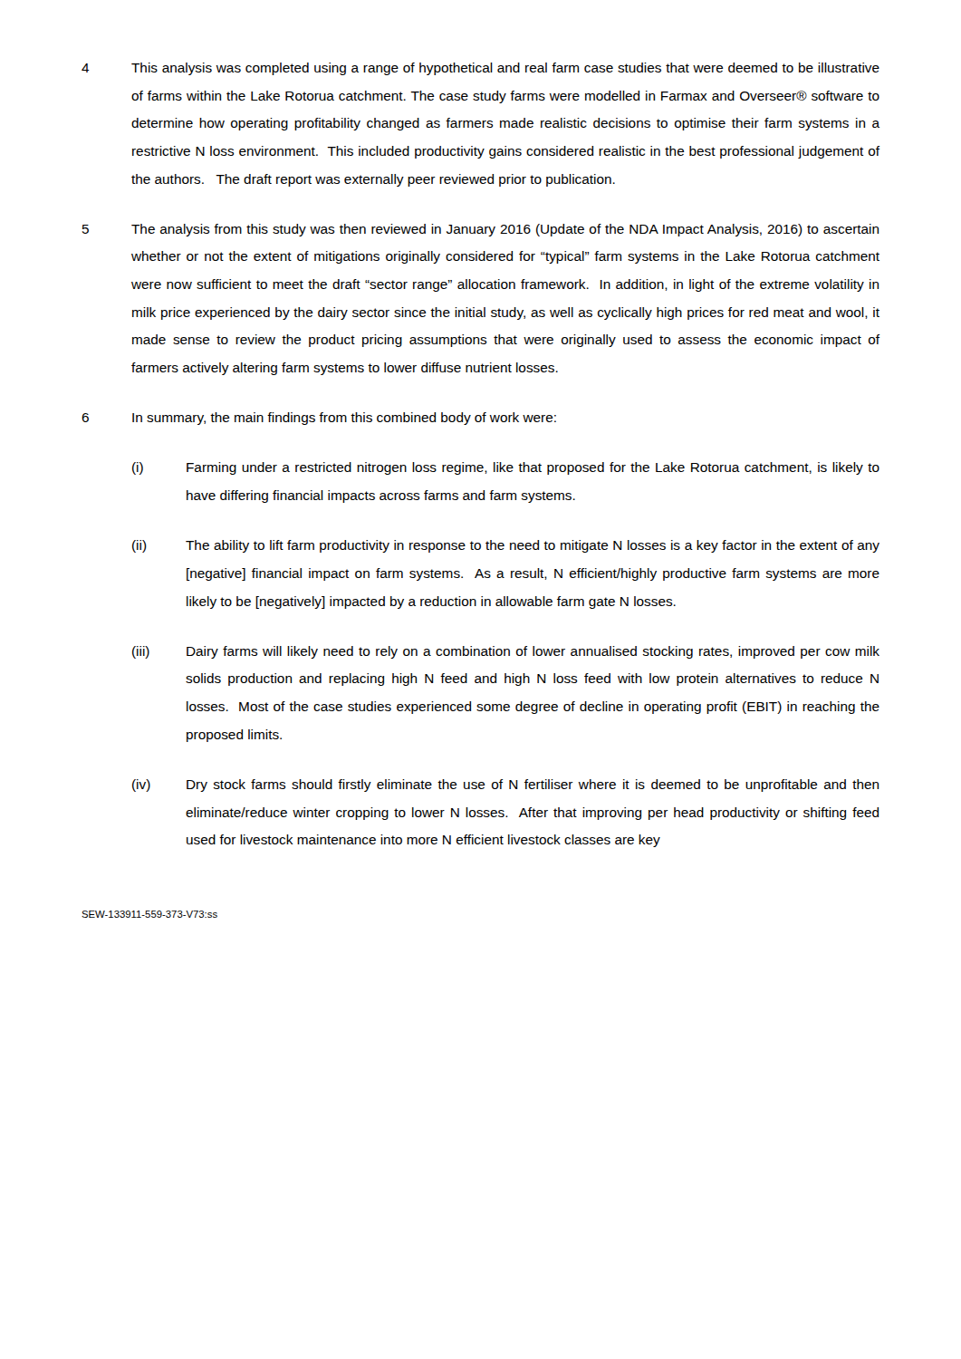4
This analysis was completed using a range of hypothetical and real farm case studies that were deemed to be illustrative of farms within the Lake Rotorua catchment. The case study farms were modelled in Farmax and Overseer® software to determine how operating profitability changed as farmers made realistic decisions to optimise their farm systems in a restrictive N loss environment. This included productivity gains considered realistic in the best professional judgement of the authors. The draft report was externally peer reviewed prior to publication.
5
The analysis from this study was then reviewed in January 2016 (Update of the NDA Impact Analysis, 2016) to ascertain whether or not the extent of mitigations originally considered for “typical” farm systems in the Lake Rotorua catchment were now sufficient to meet the draft “sector range” allocation framework. In addition, in light of the extreme volatility in milk price experienced by the dairy sector since the initial study, as well as cyclically high prices for red meat and wool, it made sense to review the product pricing assumptions that were originally used to assess the economic impact of farmers actively altering farm systems to lower diffuse nutrient losses.
6
In summary, the main findings from this combined body of work were:
(i) Farming under a restricted nitrogen loss regime, like that proposed for the Lake Rotorua catchment, is likely to have differing financial impacts across farms and farm systems.
(ii) The ability to lift farm productivity in response to the need to mitigate N losses is a key factor in the extent of any [negative] financial impact on farm systems. As a result, N efficient/highly productive farm systems are more likely to be [negatively] impacted by a reduction in allowable farm gate N losses.
(iii) Dairy farms will likely need to rely on a combination of lower annualised stocking rates, improved per cow milk solids production and replacing high N feed and high N loss feed with low protein alternatives to reduce N losses. Most of the case studies experienced some degree of decline in operating profit (EBIT) in reaching the proposed limits.
(iv) Dry stock farms should firstly eliminate the use of N fertiliser where it is deemed to be unprofitable and then eliminate/reduce winter cropping to lower N losses. After that improving per head productivity or shifting feed used for livestock maintenance into more N efficient livestock classes are key
SEW-133911-559-373-V73:ss